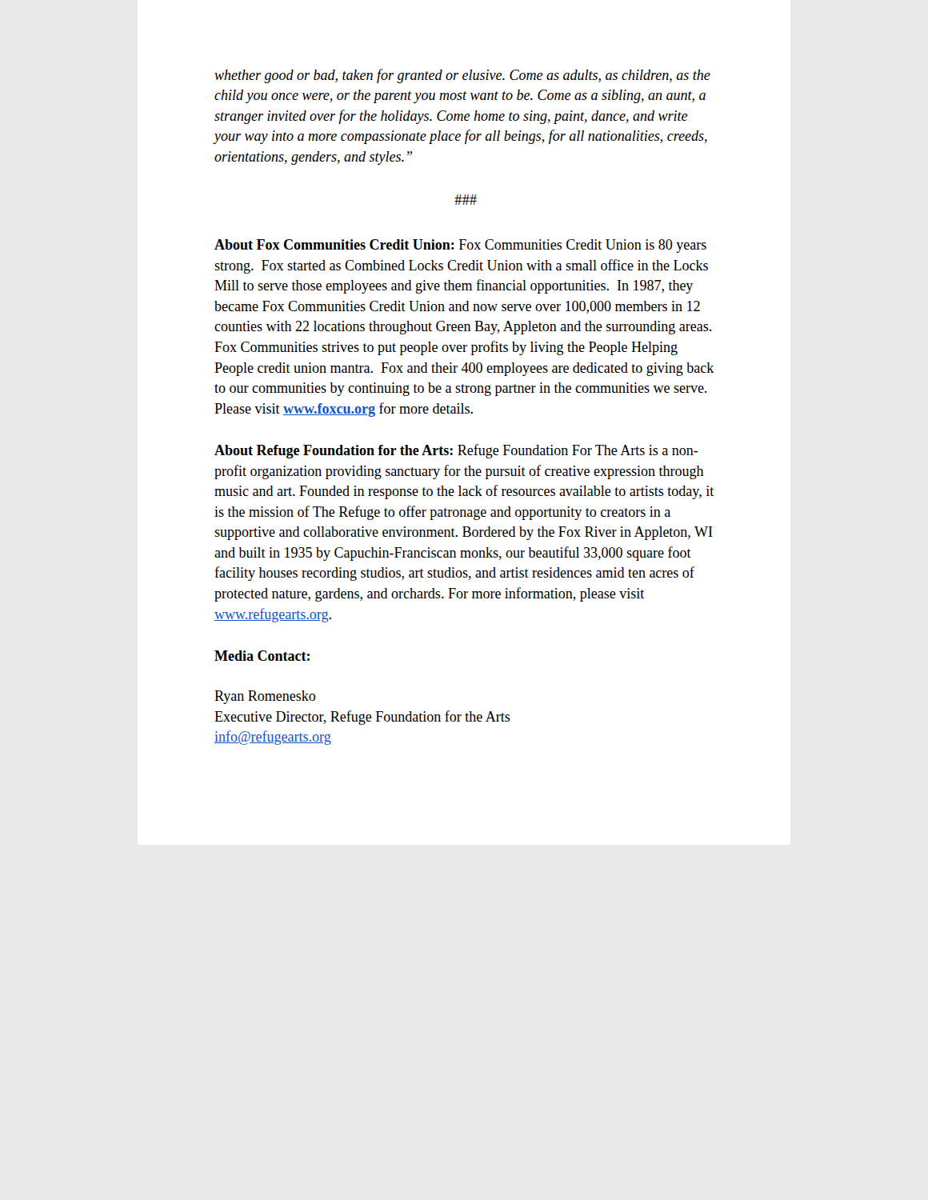whether good or bad, taken for granted or elusive. Come as adults, as children, as the child you once were, or the parent you most want to be. Come as a sibling, an aunt, a stranger invited over for the holidays. Come home to sing, paint, dance, and write your way into a more compassionate place for all beings, for all nationalities, creeds, orientations, genders, and styles.”
###
About Fox Communities Credit Union: Fox Communities Credit Union is 80 years strong. Fox started as Combined Locks Credit Union with a small office in the Locks Mill to serve those employees and give them financial opportunities. In 1987, they became Fox Communities Credit Union and now serve over 100,000 members in 12 counties with 22 locations throughout Green Bay, Appleton and the surrounding areas. Fox Communities strives to put people over profits by living the People Helping People credit union mantra. Fox and their 400 employees are dedicated to giving back to our communities by continuing to be a strong partner in the communities we serve. Please visit www.foxcu.org for more details.
About Refuge Foundation for the Arts: Refuge Foundation For The Arts is a non-profit organization providing sanctuary for the pursuit of creative expression through music and art. Founded in response to the lack of resources available to artists today, it is the mission of The Refuge to offer patronage and opportunity to creators in a supportive and collaborative environment. Bordered by the Fox River in Appleton, WI and built in 1935 by Capuchin-Franciscan monks, our beautiful 33,000 square foot facility houses recording studios, art studios, and artist residences amid ten acres of protected nature, gardens, and orchards. For more information, please visit www.refugearts.org.
Media Contact:
Ryan Romenesko Executive Director, Refuge Foundation for the Arts info@refugearts.org